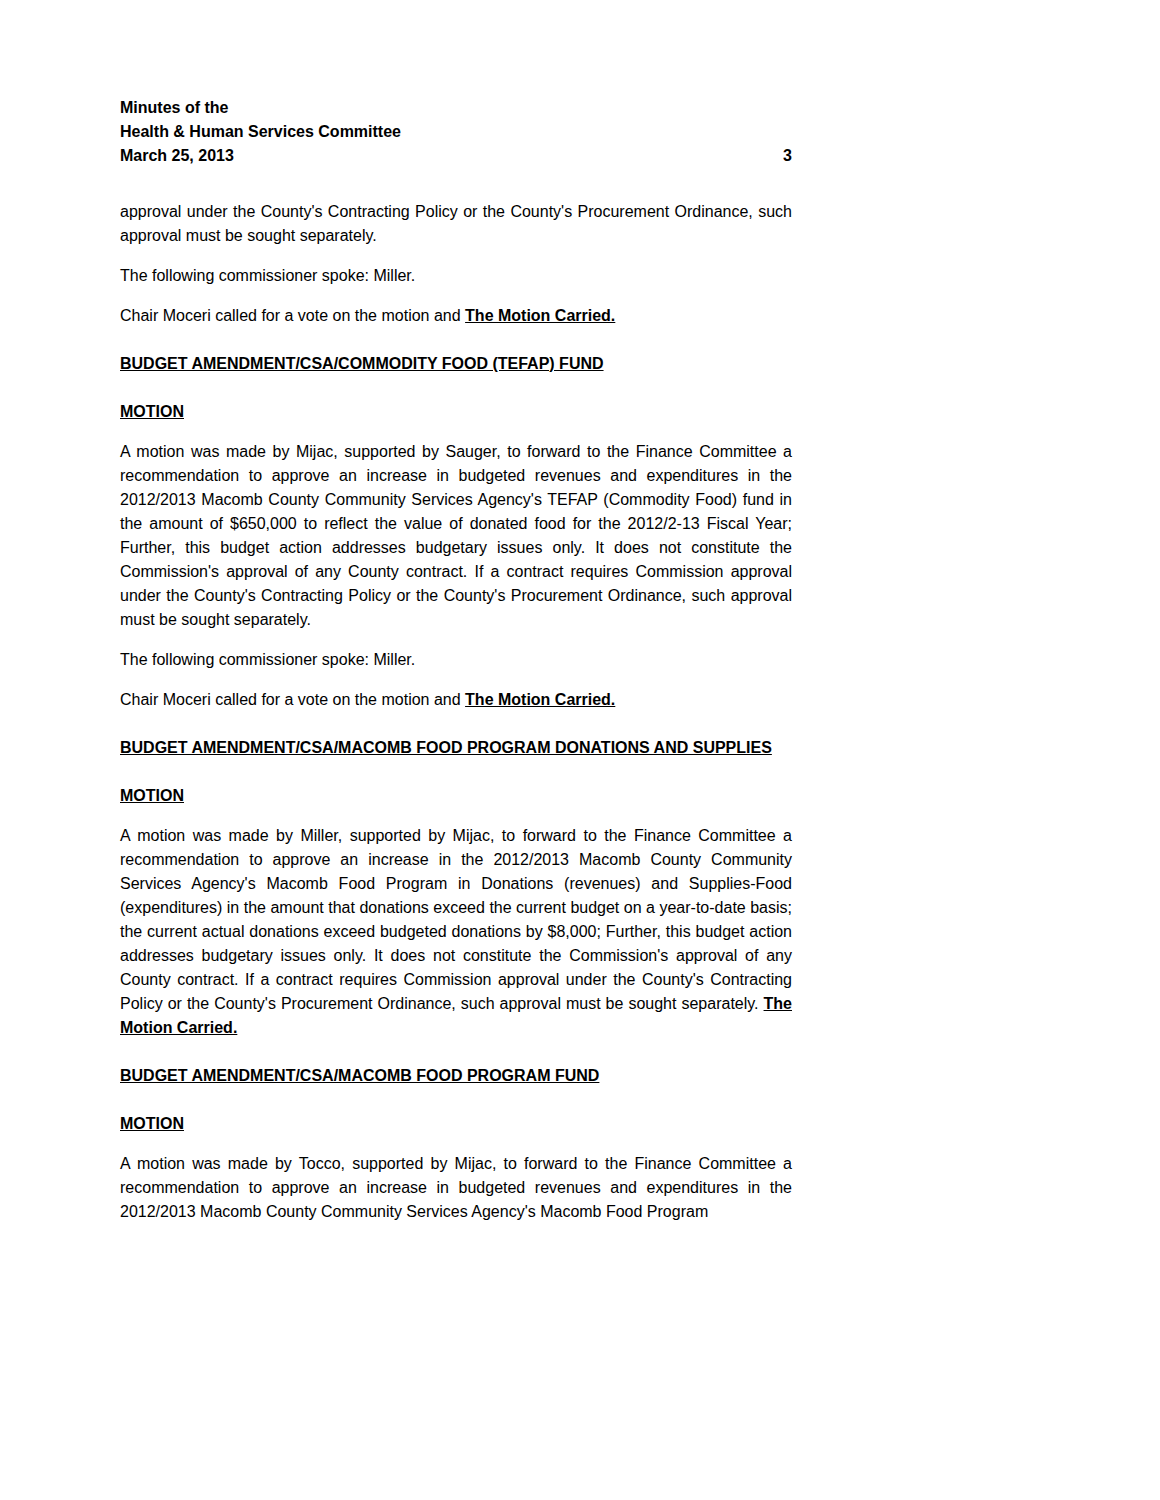Minutes of the
Health & Human Services Committee
March 25, 2013
3
approval under the County's Contracting Policy or the County's Procurement Ordinance, such approval must be sought separately.
The following commissioner spoke: Miller.
Chair Moceri called for a vote on the motion and The Motion Carried.
Budget Amendment/CSA/Commodity Food (TEFAP) Fund
MOTION
A motion was made by Mijac, supported by Sauger, to forward to the Finance Committee a recommendation to approve an increase in budgeted revenues and expenditures in the 2012/2013 Macomb County Community Services Agency's TEFAP (Commodity Food) fund in the amount of $650,000 to reflect the value of donated food for the 2012/2-13 Fiscal Year; Further, this budget action addresses budgetary issues only. It does not constitute the Commission's approval of any County contract. If a contract requires Commission approval under the County's Contracting Policy or the County's Procurement Ordinance, such approval must be sought separately.
The following commissioner spoke: Miller.
Chair Moceri called for a vote on the motion and The Motion Carried.
Budget Amendment/CSA/Macomb Food Program Donations and Supplies
MOTION
A motion was made by Miller, supported by Mijac, to forward to the Finance Committee a recommendation to approve an increase in the 2012/2013 Macomb County Community Services Agency's Macomb Food Program in Donations (revenues) and Supplies-Food (expenditures) in the amount that donations exceed the current budget on a year-to-date basis; the current actual donations exceed budgeted donations by $8,000; Further, this budget action addresses budgetary issues only. It does not constitute the Commission's approval of any County contract. If a contract requires Commission approval under the County's Contracting Policy or the County's Procurement Ordinance, such approval must be sought separately. The Motion Carried.
Budget Amendment/CSA/Macomb Food Program Fund
MOTION
A motion was made by Tocco, supported by Mijac, to forward to the Finance Committee a recommendation to approve an increase in budgeted revenues and expenditures in the 2012/2013 Macomb County Community Services Agency's Macomb Food Program